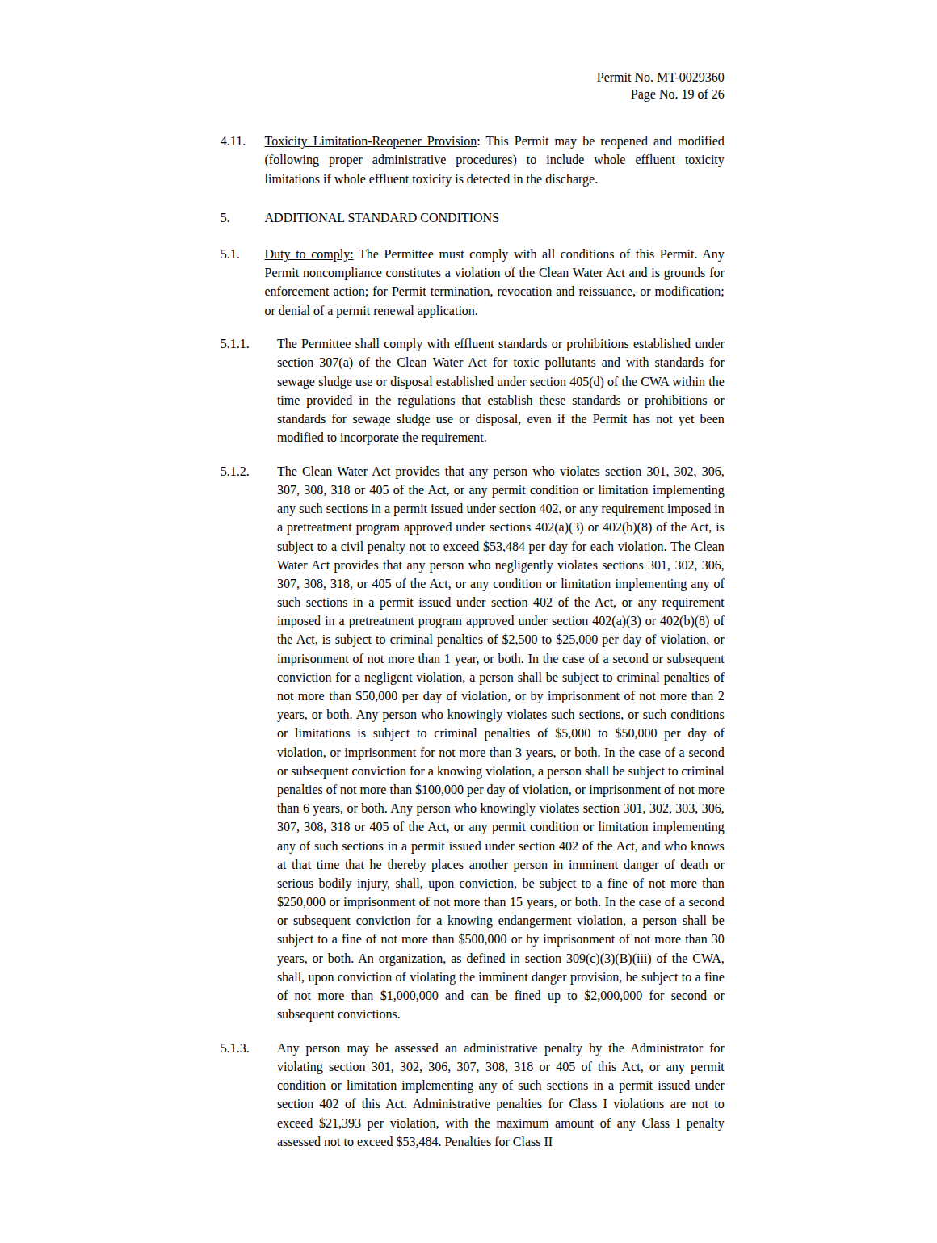Permit No. MT-0029360
Page No. 19 of 26
4.11.
Toxicity Limitation-Reopener Provision: This Permit may be reopened and modified (following proper administrative procedures) to include whole effluent toxicity limitations if whole effluent toxicity is detected in the discharge.
5.
ADDITIONAL STANDARD CONDITIONS
5.1.
Duty to comply: The Permittee must comply with all conditions of this Permit. Any Permit noncompliance constitutes a violation of the Clean Water Act and is grounds for enforcement action; for Permit termination, revocation and reissuance, or modification; or denial of a permit renewal application.
5.1.1.
The Permittee shall comply with effluent standards or prohibitions established under section 307(a) of the Clean Water Act for toxic pollutants and with standards for sewage sludge use or disposal established under section 405(d) of the CWA within the time provided in the regulations that establish these standards or prohibitions or standards for sewage sludge use or disposal, even if the Permit has not yet been modified to incorporate the requirement.
5.1.2.
The Clean Water Act provides that any person who violates section 301, 302, 306, 307, 308, 318 or 405 of the Act, or any permit condition or limitation implementing any such sections in a permit issued under section 402, or any requirement imposed in a pretreatment program approved under sections 402(a)(3) or 402(b)(8) of the Act, is subject to a civil penalty not to exceed $53,484 per day for each violation. The Clean Water Act provides that any person who negligently violates sections 301, 302, 306, 307, 308, 318, or 405 of the Act, or any condition or limitation implementing any of such sections in a permit issued under section 402 of the Act, or any requirement imposed in a pretreatment program approved under section 402(a)(3) or 402(b)(8) of the Act, is subject to criminal penalties of $2,500 to $25,000 per day of violation, or imprisonment of not more than 1 year, or both. In the case of a second or subsequent conviction for a negligent violation, a person shall be subject to criminal penalties of not more than $50,000 per day of violation, or by imprisonment of not more than 2 years, or both. Any person who knowingly violates such sections, or such conditions or limitations is subject to criminal penalties of $5,000 to $50,000 per day of violation, or imprisonment for not more than 3 years, or both. In the case of a second or subsequent conviction for a knowing violation, a person shall be subject to criminal penalties of not more than $100,000 per day of violation, or imprisonment of not more than 6 years, or both. Any person who knowingly violates section 301, 302, 303, 306, 307, 308, 318 or 405 of the Act, or any permit condition or limitation implementing any of such sections in a permit issued under section 402 of the Act, and who knows at that time that he thereby places another person in imminent danger of death or serious bodily injury, shall, upon conviction, be subject to a fine of not more than $250,000 or imprisonment of not more than 15 years, or both. In the case of a second or subsequent conviction for a knowing endangerment violation, a person shall be subject to a fine of not more than $500,000 or by imprisonment of not more than 30 years, or both. An organization, as defined in section 309(c)(3)(B)(iii) of the CWA, shall, upon conviction of violating the imminent danger provision, be subject to a fine of not more than $1,000,000 and can be fined up to $2,000,000 for second or subsequent convictions.
5.1.3.
Any person may be assessed an administrative penalty by the Administrator for violating section 301, 302, 306, 307, 308, 318 or 405 of this Act, or any permit condition or limitation implementing any of such sections in a permit issued under section 402 of this Act. Administrative penalties for Class I violations are not to exceed $21,393 per violation, with the maximum amount of any Class I penalty assessed not to exceed $53,484. Penalties for Class II